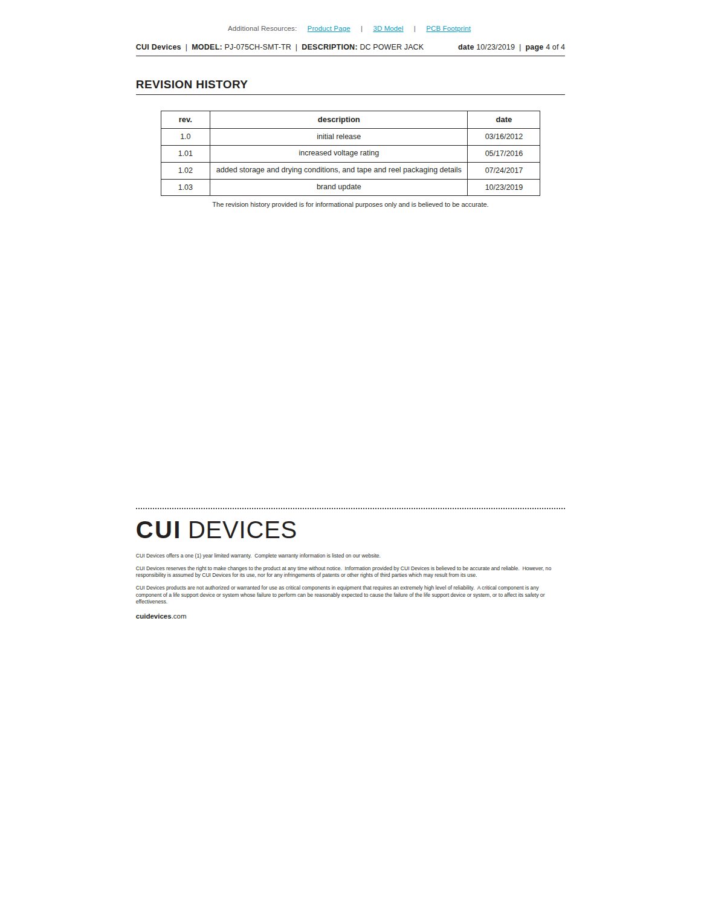Additional Resources: Product Page | 3D Model | PCB Footprint
CUI Devices | MODEL: PJ-075CH-SMT-TR | DESCRIPTION: DC POWER JACK
date 10/23/2019 | page 4 of 4
Revision History
| rev. | description | date |
| --- | --- | --- |
| 1.0 | initial release | 03/16/2012 |
| 1.01 | increased voltage rating | 05/17/2016 |
| 1.02 | added storage and drying conditions, and tape and reel packaging details | 07/24/2017 |
| 1.03 | brand update | 10/23/2019 |
The revision history provided is for informational purposes only and is believed to be accurate.
CUI DEVICES
CUI Devices offers a one (1) year limited warranty. Complete warranty information is listed on our website.
CUI Devices reserves the right to make changes to the product at any time without notice. Information provided by CUI Devices is believed to be accurate and reliable. However, no responsibility is assumed by CUI Devices for its use, nor for any infringements of patents or other rights of third parties which may result from its use.
CUI Devices products are not authorized or warranted for use as critical components in equipment that requires an extremely high level of reliability. A critical component is any component of a life support device or system whose failure to perform can be reasonably expected to cause the failure of the life support device or system, or to affect its safety or effectiveness.
cuidevices.com